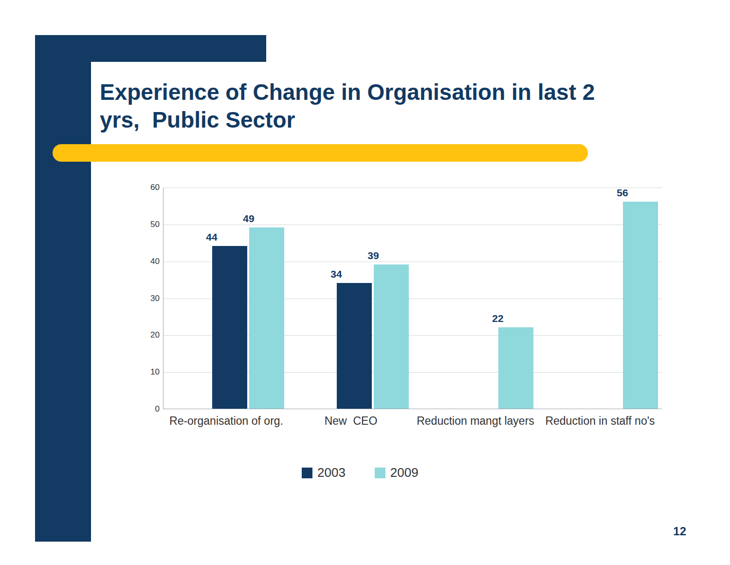Experience of Change in Organisation in last 2 yrs, Public Sector
60
50
40
30
20
10
0
44
49
34
39
22
56
Re-organisation of org.
New CEO
Reduction mangt layers
Reduction in staff no's
2003
2009
12